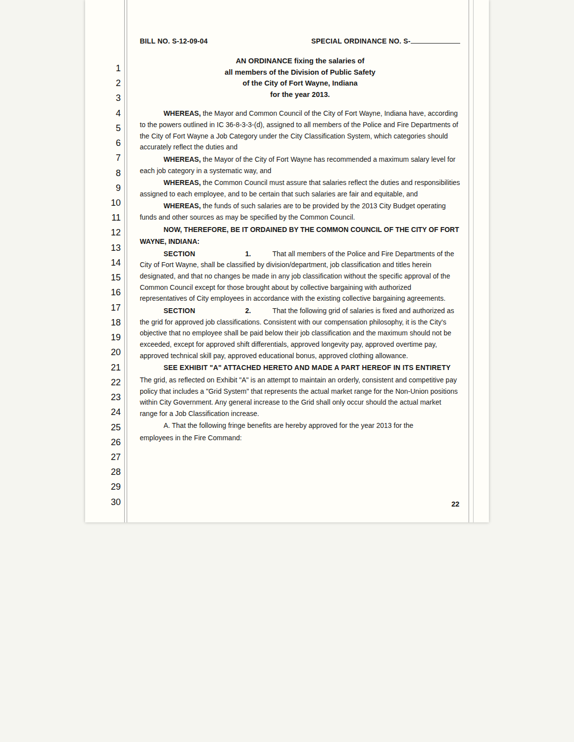1
2
3
4
5
6
7
8
9
10
11
12
13
14
15
16
17
18
19
20
21
22
23
24
25
26
27
28
29
30
BILL NO. S-12-09-04 SPECIAL ORDINANCE NO. S-
AN ORDINANCE fixing the salaries of
all members of the Division of Public Safety
of the City of Fort Wayne, Indiana
for the year 2013.
WHEREAS, the Mayor and Common Council of the City of Fort Wayne, Indiana have, according to the powers outlined in IC 36-8-3-3-(d), assigned to all members of the Police and Fire Departments of the City of Fort Wayne a Job Category under the City Classification System, which categories should accurately reflect the duties and
WHEREAS, the Mayor of the City of Fort Wayne has recommended a maximum salary level for each job category in a systematic way, and
WHEREAS, the Common Council must assure that salaries reflect the duties and responsibilities assigned to each employee, and to be certain that such salaries are fair and equitable, and
WHEREAS, the funds of such salaries are to be provided by the 2013 City Budget operating funds and other sources as may be specified by the Common Council.
NOW, THEREFORE, BE IT ORDAINED BY THE COMMON COUNCIL OF THE CITY OF FORT
WAYNE, INDIANA:
SECTION 1. That all members of the Police and Fire Departments of the City of Fort Wayne, shall be classified by division/department, job classification and titles herein designated, and that no changes be made in any job classification without the specific approval of the Common Council except for those brought about by collective bargaining with authorized representatives of City employees in accordance with the existing collective bargaining agreements.
SECTION 2. That the following grid of salaries is fixed and authorized as the grid for approved job classifications. Consistent with our compensation philosophy, it is the City's objective that no employee shall be paid below their job classification and the maximum should not be exceeded, except for approved shift differentials, approved longevity pay, approved overtime pay, approved technical skill pay, approved educational bonus, approved clothing allowance.
SEE EXHIBIT "A" ATTACHED HERETO AND MADE A PART HEREOF IN ITS ENTIRETY
The grid, as reflected on Exhibit "A" is an attempt to maintain an orderly, consistent and competitive pay policy that includes a "Grid System" that represents the actual market range for the Non-Union positions within City Government. Any general increase to the Grid shall only occur should the actual market range for a Job Classification increase.
A. That the following fringe benefits are hereby approved for the year 2013 for the
employees in the Fire Command:
22